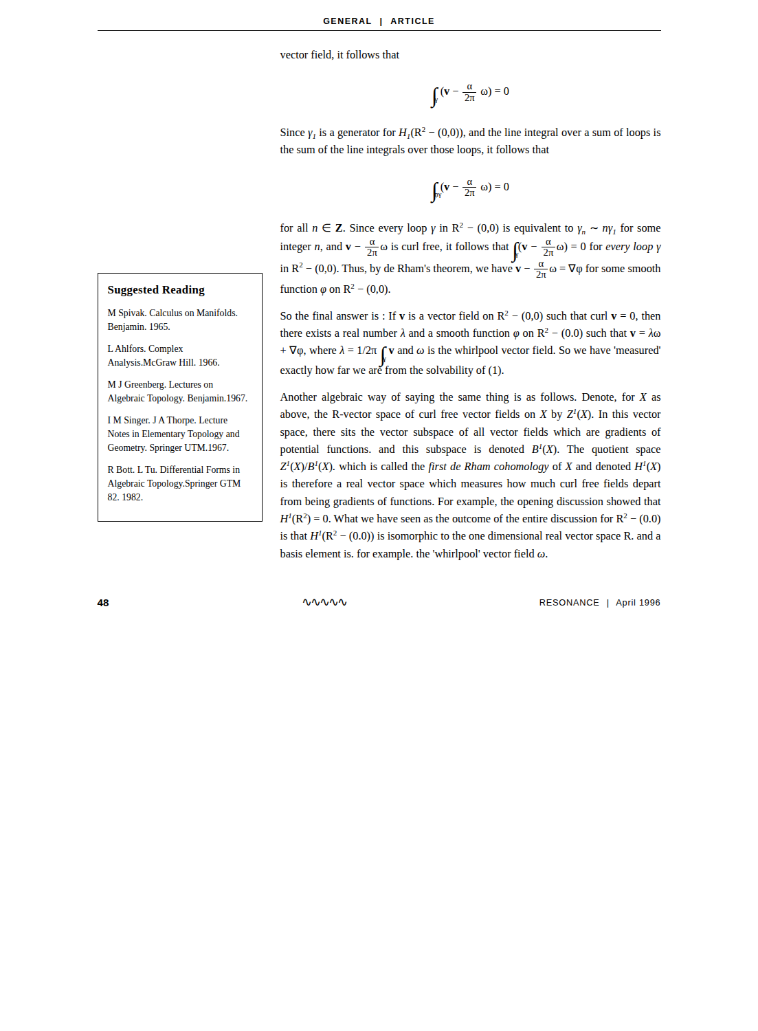GENERAL | ARTICLE
Suggested Reading
M Spivak. Calculus on Manifolds. Benjamin. 1965.
L Ahlfors. Complex Analysis.McGraw Hill. 1966.
M J Greenberg. Lectures on Algebraic Topology. Benjamin.1967.
I M Singer. J A Thorpe. Lecture Notes in Elementary Topology and Geometry. Springer UTM.1967.
R Bott. L Tu. Differential Forms in Algebraic Topology.Springer GTM 82. 1982.
vector field, it follows that
∫γ1 (v − α 2π ω) = 0
Since γ1 is a generator for H1(R2 − (0,0)), and the line integral over a sum of loops is the sum of the line integrals over those loops, it follows that
∫nγ1 (v − α 2π ω) = 0
for all n ∈ Z. Since every loop γ in R2 − (0,0) is equivalent to γn ∼ nγ1 for some integer n, and v − α 2πω is curl free, it follows that ∫γ(v − α 2πω) = 0 for every loop γ in R2 − (0,0). Thus, by de Rham's theorem, we have v − α 2πω = ∇φ for some smooth function φ on R2 − (0,0).
So the final answer is : If v is a vector field on R2 − (0,0) such that curl v = 0, then there exists a real number λ and a smooth function φ on R2 − (0.0) such that v = λω + ∇φ, where λ = 1/2π ∫γ1 v and ω is the whirlpool vector field. So we have 'measured' exactly how far we are from the solvability of (1).
Another algebraic way of saying the same thing is as follows. Denote, for X as above, the R-vector space of curl free vector fields on X by Z1(X). In this vector space, there sits the vector subspace of all vector fields which are gradients of potential functions. and this subspace is denoted B1(X). The quotient space Z1(X)/B1(X). which is called the first de Rham cohomology of X and denoted H1(X) is therefore a real vector space which measures how much curl free fields depart from being gradients of functions. For example, the opening discussion showed that H1(R2) = 0. What we have seen as the outcome of the entire discussion for R2 − (0.0) is that H1(R2 − (0.0)) is isomorphic to the one dimensional real vector space R. and a basis element is. for example. the 'whirlpool' vector field ω.
48 ∿∿∿∿∿ RESONANCE | April 1996